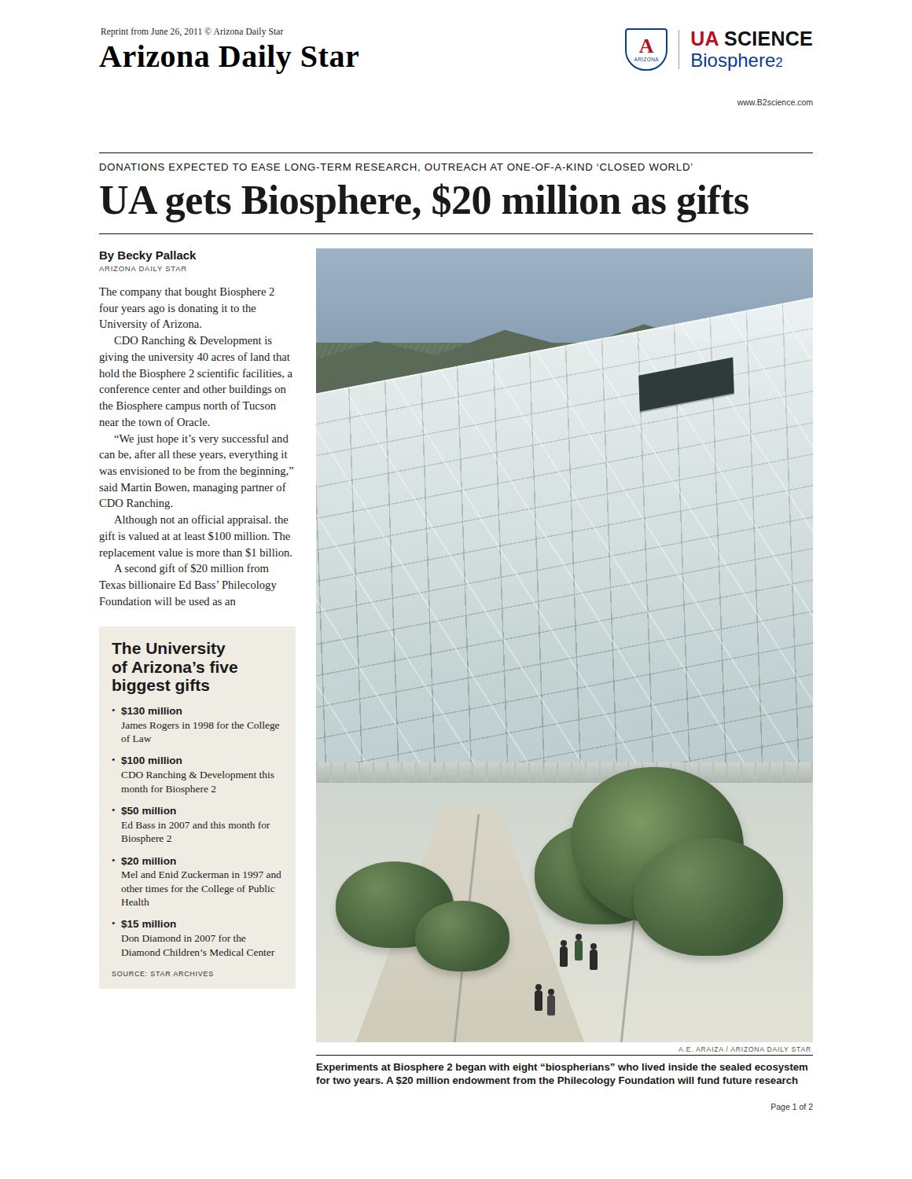Reprint from June 26, 2011 © Arizona Daily Star
Arizona Daily Star
A
Arizona
UA SCIENCE
Biosphere2
www.B2science.com
Donations expected to ease long-term research, outreach at one-of-a-kind ‘closed world’
UA gets Biosphere, $20 million as gifts
By Becky Pallack
Arizona Daily Star
The company that bought Biosphere 2 four years ago is donating it to the University of Arizona.
CDO Ranching & Development is giving the university 40 acres of land that hold the Biosphere 2 scientific facilities, a conference center and other buildings on the Biosphere campus north of Tucson near the town of Oracle.
“We just hope it’s very successful and can be, after all these years, everything it was envisioned to be from the beginning,” said Martin Bowen, managing partner of CDO Ranching.
Although not an official appraisal. the gift is valued at at least $100 million. The replacement value is more than $1 billion.
A second gift of $20 million from Texas billionaire Ed Bass’ Philecology Foundation will be used as an
The University
of Arizona’s five
biggest gifts
$130 million James Rogers in 1998 for the College of Law
$100 million CDO Ranching & Development this month for Biosphere 2
$50 million Ed Bass in 2007 and this month for Biosphere 2
$20 million Mel and Enid Zuckerman in 1997 and other times for the College of Public Health
$15 million Don Diamond in 2007 for the Diamond Children’s Medical Center
Source: Star archives
A.E. Araiza / Arizona Daily Star
Experiments at Biosphere 2 began with eight “biospherians” who lived inside the sealed ecosystem for two years. A $20 million endowment from the Philecology Foundation will fund future research
Page 1 of 2